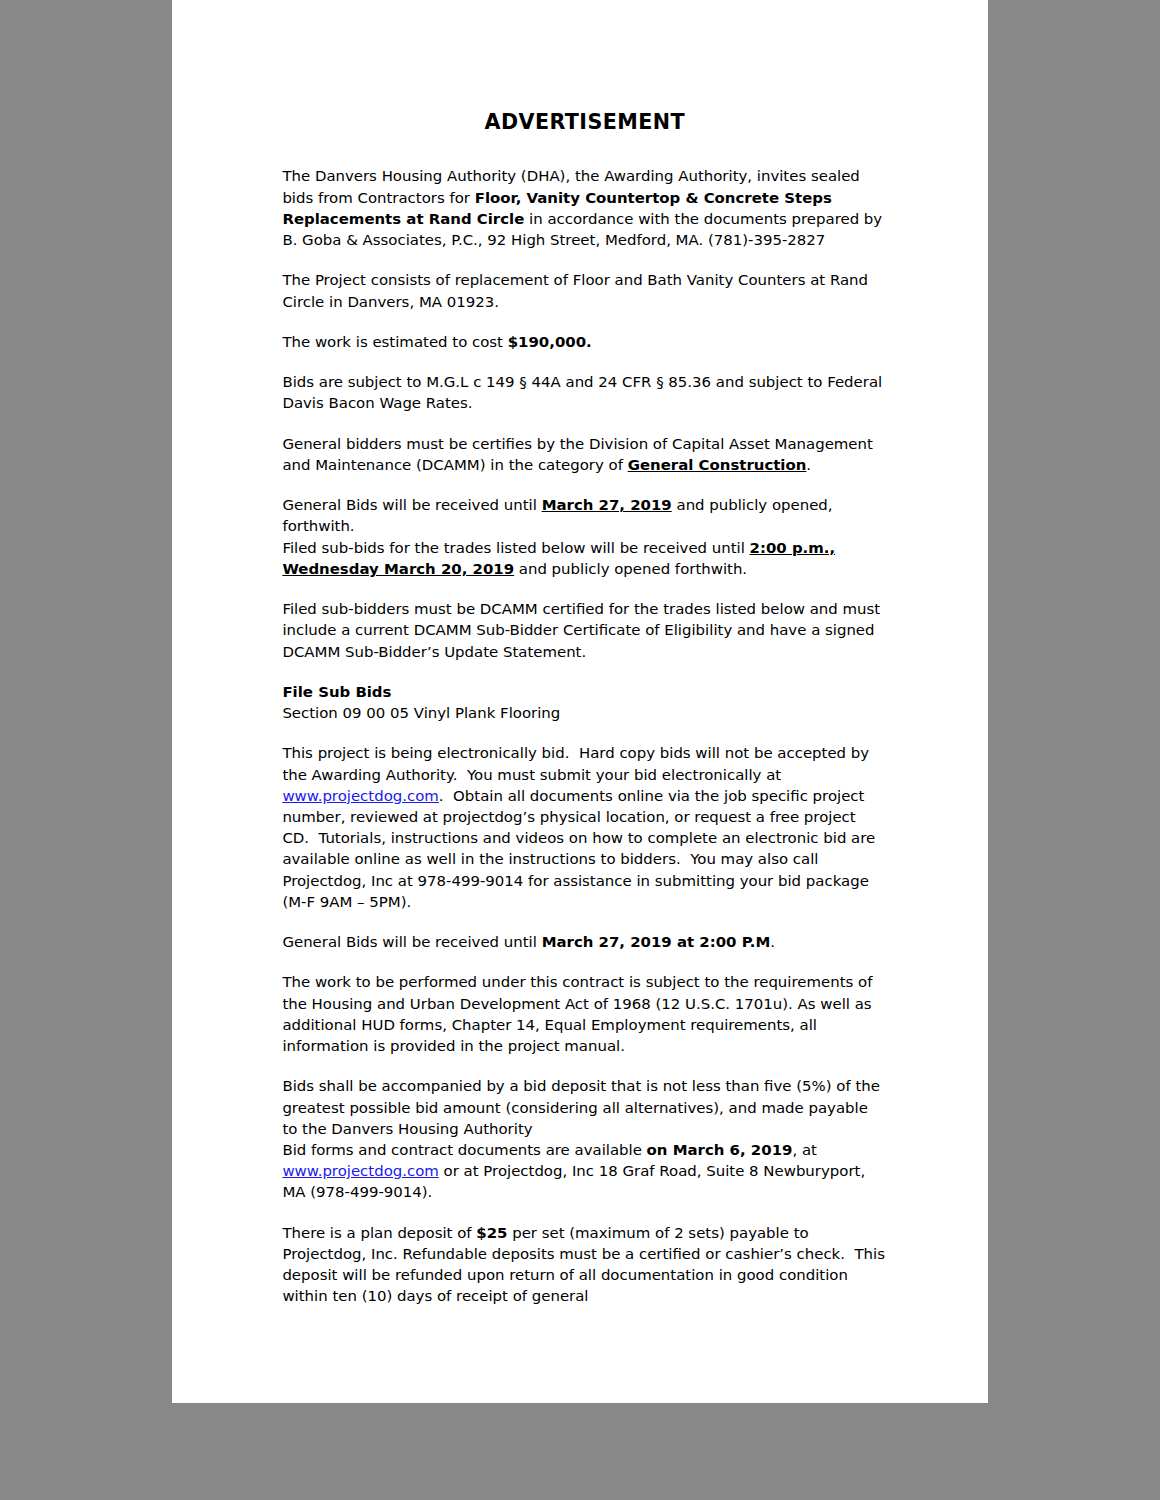ADVERTISEMENT
The Danvers Housing Authority (DHA), the Awarding Authority, invites sealed bids from Contractors for Floor, Vanity Countertop & Concrete Steps Replacements at Rand Circle in accordance with the documents prepared by B. Goba & Associates, P.C., 92 High Street, Medford, MA. (781)-395-2827
The Project consists of replacement of Floor and Bath Vanity Counters at Rand Circle in Danvers, MA 01923.
The work is estimated to cost $190,000.
Bids are subject to M.G.L c 149 § 44A and 24 CFR § 85.36 and subject to Federal Davis Bacon Wage Rates.
General bidders must be certifies by the Division of Capital Asset Management and Maintenance (DCAMM) in the category of General Construction.
General Bids will be received until March 27, 2019 and publicly opened, forthwith.
Filed sub-bids for the trades listed below will be received until 2:00 p.m., Wednesday March 20, 2019 and publicly opened forthwith.
Filed sub-bidders must be DCAMM certified for the trades listed below and must include a current DCAMM Sub-Bidder Certificate of Eligibility and have a signed DCAMM Sub-Bidder’s Update Statement.
File Sub Bids
Section 09 00 05 Vinyl Plank Flooring
This project is being electronically bid. Hard copy bids will not be accepted by the Awarding Authority. You must submit your bid electronically at www.projectdog.com. Obtain all documents online via the job specific project number, reviewed at projectdog’s physical location, or request a free project CD. Tutorials, instructions and videos on how to complete an electronic bid are available online as well in the instructions to bidders. You may also call Projectdog, Inc at 978-499-9014 for assistance in submitting your bid package (M-F 9AM – 5PM).
General Bids will be received until March 27, 2019 at 2:00 P.M.
The work to be performed under this contract is subject to the requirements of the Housing and Urban Development Act of 1968 (12 U.S.C. 1701u). As well as additional HUD forms, Chapter 14, Equal Employment requirements, all information is provided in the project manual.
Bids shall be accompanied by a bid deposit that is not less than five (5%) of the greatest possible bid amount (considering all alternatives), and made payable to the Danvers Housing Authority
Bid forms and contract documents are available on March 6, 2019, at www.projectdog.com or at Projectdog, Inc 18 Graf Road, Suite 8 Newburyport, MA (978-499-9014).
There is a plan deposit of $25 per set (maximum of 2 sets) payable to Projectdog, Inc. Refundable deposits must be a certified or cashier’s check. This deposit will be refunded upon return of all documentation in good condition within ten (10) days of receipt of general